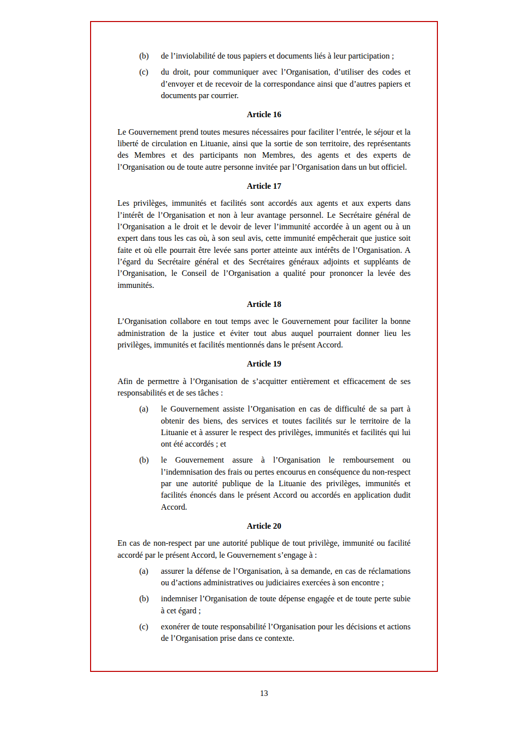(b) de l’inviolabilité de tous papiers et documents liés à leur participation ;
(c) du droit, pour communiquer avec l’Organisation, d’utiliser des codes et d’envoyer et de recevoir de la correspondance ainsi que d’autres papiers et documents par courrier.
Article 16
Le Gouvernement prend toutes mesures nécessaires pour faciliter l’entrée, le séjour et la liberté de circulation en Lituanie, ainsi que la sortie de son territoire, des représentants des Membres et des participants non Membres, des agents et des experts de l’Organisation ou de toute autre personne invitée par l’Organisation dans un but officiel.
Article 17
Les privilèges, immunités et facilités sont accordés aux agents et aux experts dans l’intérêt de l’Organisation et non à leur avantage personnel. Le Secrétaire général de l’Organisation a le droit et le devoir de lever l’immunité accordée à un agent ou à un expert dans tous les cas où, à son seul avis, cette immunité empêcherait que justice soit faite et où elle pourrait être levée sans porter atteinte aux intérêts de l’Organisation. A l’égard du Secrétaire général et des Secrétaires généraux adjoints et suppléants de l’Organisation, le Conseil de l’Organisation a qualité pour prononcer la levée des immunités.
Article 18
L’Organisation collabore en tout temps avec le Gouvernement pour faciliter la bonne administration de la justice et éviter tout abus auquel pourraient donner lieu les privilèges, immunités et facilités mentionnés dans le présent Accord.
Article 19
Afin de permettre à l’Organisation de s’acquitter entièrement et efficacement de ses responsabilités et de ses tâches :
(a) le Gouvernement assiste l’Organisation en cas de difficulté de sa part à obtenir des biens, des services et toutes facilités sur le territoire de la Lituanie et à assurer le respect des privilèges, immunités et facilités qui lui ont été accordés ; et
(b) le Gouvernement assure à l’Organisation le remboursement ou l’indemnisation des frais ou pertes encourus en conséquence du non-respect par une autorité publique de la Lituanie des privilèges, immunités et facilités énoncés dans le présent Accord ou accordés en application dudit Accord.
Article 20
En cas de non-respect par une autorité publique de tout privilège, immunité ou facilité accordé par le présent Accord, le Gouvernement s’engage à :
(a) assurer la défense de l’Organisation, à sa demande, en cas de réclamations ou d’actions administratives ou judiciaires exercées à son encontre ;
(b) indemniser l’Organisation de toute dépense engagée et de toute perte subie à cet égard ;
(c) exonérer de toute responsabilité l’Organisation pour les décisions et actions de l’Organisation prise dans ce contexte.
13